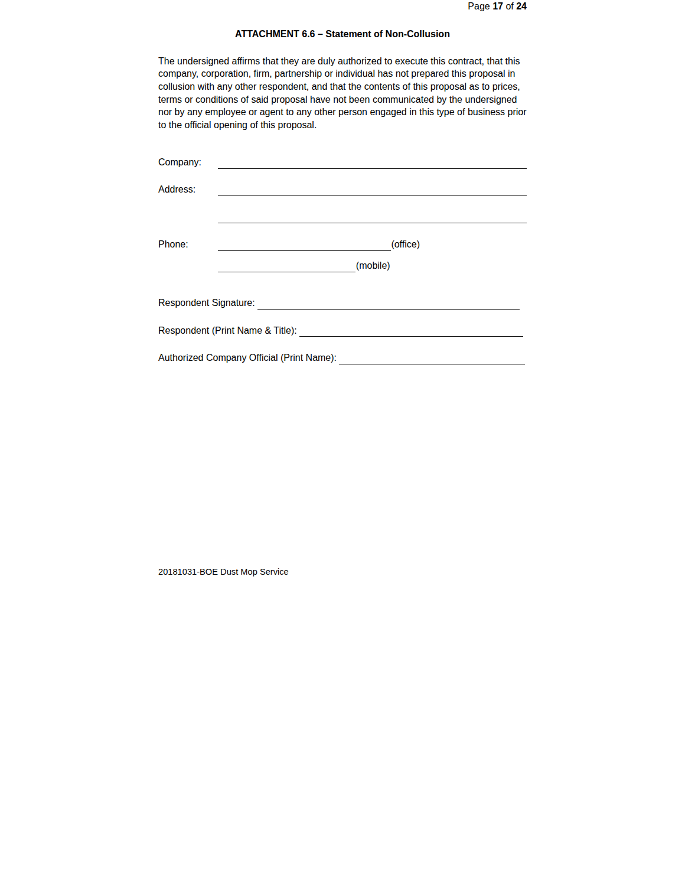Page 17 of 24
ATTACHMENT 6.6 – Statement of Non-Collusion
The undersigned affirms that they are duly authorized to execute this contract, that this company, corporation, firm, partnership or individual has not prepared this proposal in collusion with any other respondent, and that the contents of this proposal as to prices, terms or conditions of said proposal have not been communicated by the undersigned nor by any employee or agent to any other person engaged in this type of business prior to the official opening of this proposal.
| Company: | |
| Address: | |
| Phone: | (office) |
| | (mobile) |
| Respondent Signature: |
| Respondent (Print Name & Title): |
| Authorized Company Official (Print Name): |
20181031-BOE Dust Mop Service